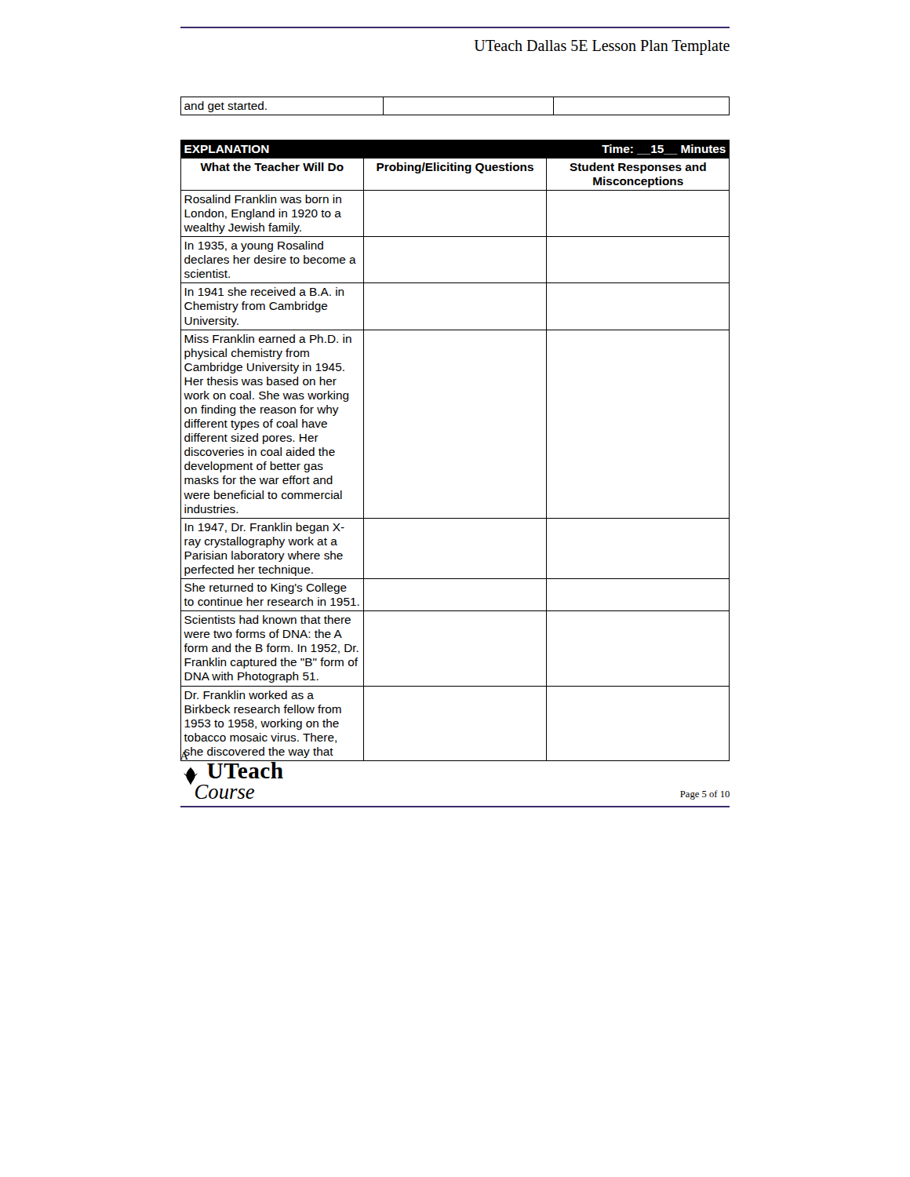UTeach Dallas 5E Lesson Plan Template
| and get started. | | |
| EXPLANATION | Time: __15__ Minutes |
| What the Teacher Will Do | Probing/Eliciting Questions | Student Responses and Misconceptions |
| Rosalind Franklin was born in London, England in 1920 to a wealthy Jewish family. | | |
| In 1935, a young Rosalind declares her desire to become a scientist. | | |
| In 1941 she received a B.A. in Chemistry from Cambridge University. | | |
| Miss Franklin earned a Ph.D. in physical chemistry from Cambridge University in 1945. Her thesis was based on her work on coal. She was working on finding the reason for why different types of coal have different sized pores. Her discoveries in coal aided the development of better gas masks for the war effort and were beneficial to commercial industries. | | |
| In 1947, Dr. Franklin began X-ray crystallography work at a Parisian laboratory where she perfected her technique. | | |
| She returned to King's College to continue her research in 1951. | | |
| Scientists had known that there were two forms of DNA: the A form and the B form. In 1952, Dr. Franklin captured the "B" form of DNA with Photograph 51. | | |
| Dr. Franklin worked as a Birkbeck research fellow from 1953 to 1958, working on the tobacco mosaic virus. There, she discovered the way that | | |
A UTeach Course
Page 5 of 10